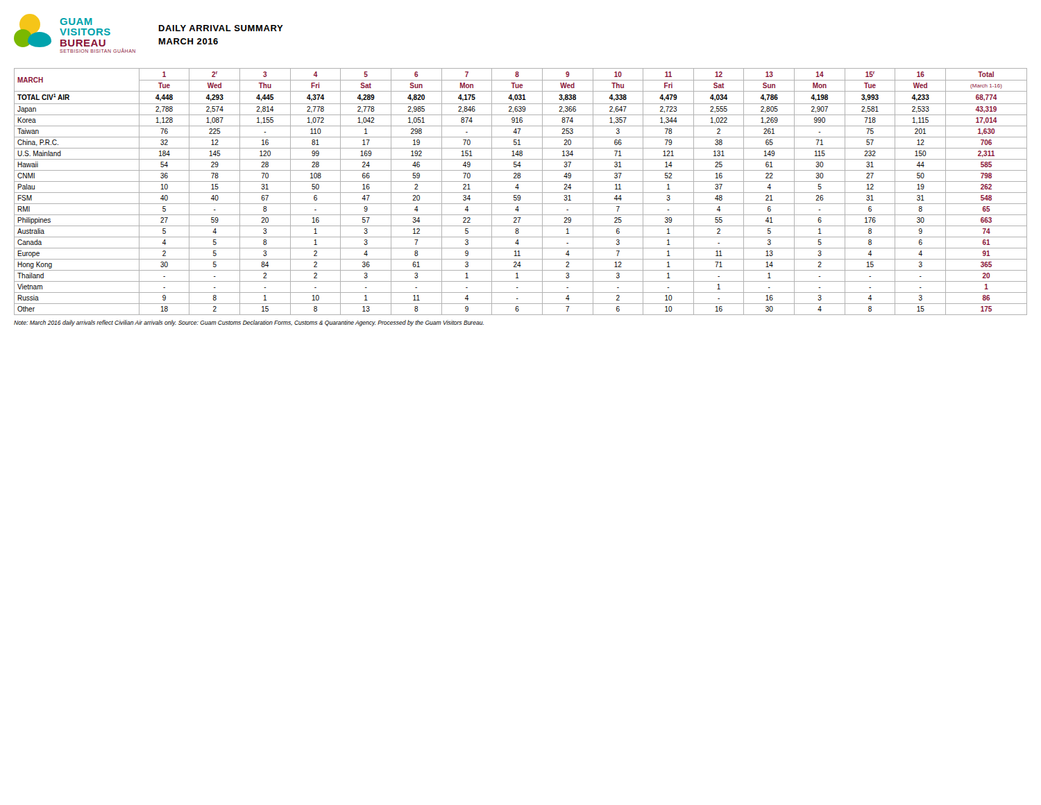GUAM
VISITORS
BUREAU
SETBISION BISITAN GUÅHAN
DAILY ARRIVAL SUMMARY
MARCH 2016
| MARCH | 1 | 2 r | 3 | 4 | 5 | 6 | 7 | 8 | 9 | 10 | 11 | 12 | 13 | 14 | 15 r | 16 | Total |
| --- | --- | --- | --- | --- | --- | --- | --- | --- | --- | --- | --- | --- | --- | --- | --- | --- | --- |
| Tue | Wed | Thu | Fri | Sat | Sun | Mon | Tue | Wed | Thu | Fri | Sat | Sun | Mon | Tue | Wed | (March 1-16) |
| TOTAL CIV 1 AIR | 4,448 | 4,293 | 4,445 | 4,374 | 4,289 | 4,820 | 4,175 | 4,031 | 3,838 | 4,338 | 4,479 | 4,034 | 4,786 | 4,198 | 3,993 | 4,233 | 68,774 |
| Japan | 2,788 | 2,574 | 2,814 | 2,778 | 2,778 | 2,985 | 2,846 | 2,639 | 2,366 | 2,647 | 2,723 | 2,555 | 2,805 | 2,907 | 2,581 | 2,533 | 43,319 |
| Korea | 1,128 | 1,087 | 1,155 | 1,072 | 1,042 | 1,051 | 874 | 916 | 874 | 1,357 | 1,344 | 1,022 | 1,269 | 990 | 718 | 1,115 | 17,014 |
| Taiwan | 76 | 225 | - | 110 | 1 | 298 | - | 47 | 253 | 3 | 78 | 2 | 261 | - | 75 | 201 | 1,630 |
| China, P.R.C. | 32 | 12 | 16 | 81 | 17 | 19 | 70 | 51 | 20 | 66 | 79 | 38 | 65 | 71 | 57 | 12 | 706 |
| U.S. Mainland | 184 | 145 | 120 | 99 | 169 | 192 | 151 | 148 | 134 | 71 | 121 | 131 | 149 | 115 | 232 | 150 | 2,311 |
| Hawaii | 54 | 29 | 28 | 28 | 24 | 46 | 49 | 54 | 37 | 31 | 14 | 25 | 61 | 30 | 31 | 44 | 585 |
| CNMI | 36 | 78 | 70 | 108 | 66 | 59 | 70 | 28 | 49 | 37 | 52 | 16 | 22 | 30 | 27 | 50 | 798 |
| Palau | 10 | 15 | 31 | 50 | 16 | 2 | 21 | 4 | 24 | 11 | 1 | 37 | 4 | 5 | 12 | 19 | 262 |
| FSM | 40 | 40 | 67 | 6 | 47 | 20 | 34 | 59 | 31 | 44 | 3 | 48 | 21 | 26 | 31 | 31 | 548 |
| RMI | 5 | - | 8 | - | 9 | 4 | 4 | 4 | - | 7 | - | 4 | 6 | - | 6 | 8 | 65 |
| Philippines | 27 | 59 | 20 | 16 | 57 | 34 | 22 | 27 | 29 | 25 | 39 | 55 | 41 | 6 | 176 | 30 | 663 |
| Australia | 5 | 4 | 3 | 1 | 3 | 12 | 5 | 8 | 1 | 6 | 1 | 2 | 5 | 1 | 8 | 9 | 74 |
| Canada | 4 | 5 | 8 | 1 | 3 | 7 | 3 | 4 | - | 3 | 1 | - | 3 | 5 | 8 | 6 | 61 |
| Europe | 2 | 5 | 3 | 2 | 4 | 8 | 9 | 11 | 4 | 7 | 1 | 11 | 13 | 3 | 4 | 4 | 91 |
| Hong Kong | 30 | 5 | 84 | 2 | 36 | 61 | 3 | 24 | 2 | 12 | 1 | 71 | 14 | 2 | 15 | 3 | 365 |
| Thailand | - | - | 2 | 2 | 3 | 3 | 1 | 1 | 3 | 3 | 1 | - | 1 | - | - | - | 20 |
| Vietnam | - | - | - | - | - | - | - | - | - | - | - | 1 | - | - | - | - | 1 |
| Russia | 9 | 8 | 1 | 10 | 1 | 11 | 4 | - | 4 | 2 | 10 | - | 16 | 3 | 4 | 3 | 86 |
| Other | 18 | 2 | 15 | 8 | 13 | 8 | 9 | 6 | 7 | 6 | 10 | 16 | 30 | 4 | 8 | 15 | 175 |
Note: March 2016 daily arrivals reflect Civilian Air arrivals only. Source: Guam Customs Declaration Forms, Customs & Quarantine Agency. Processed by the Guam Visitors Bureau.